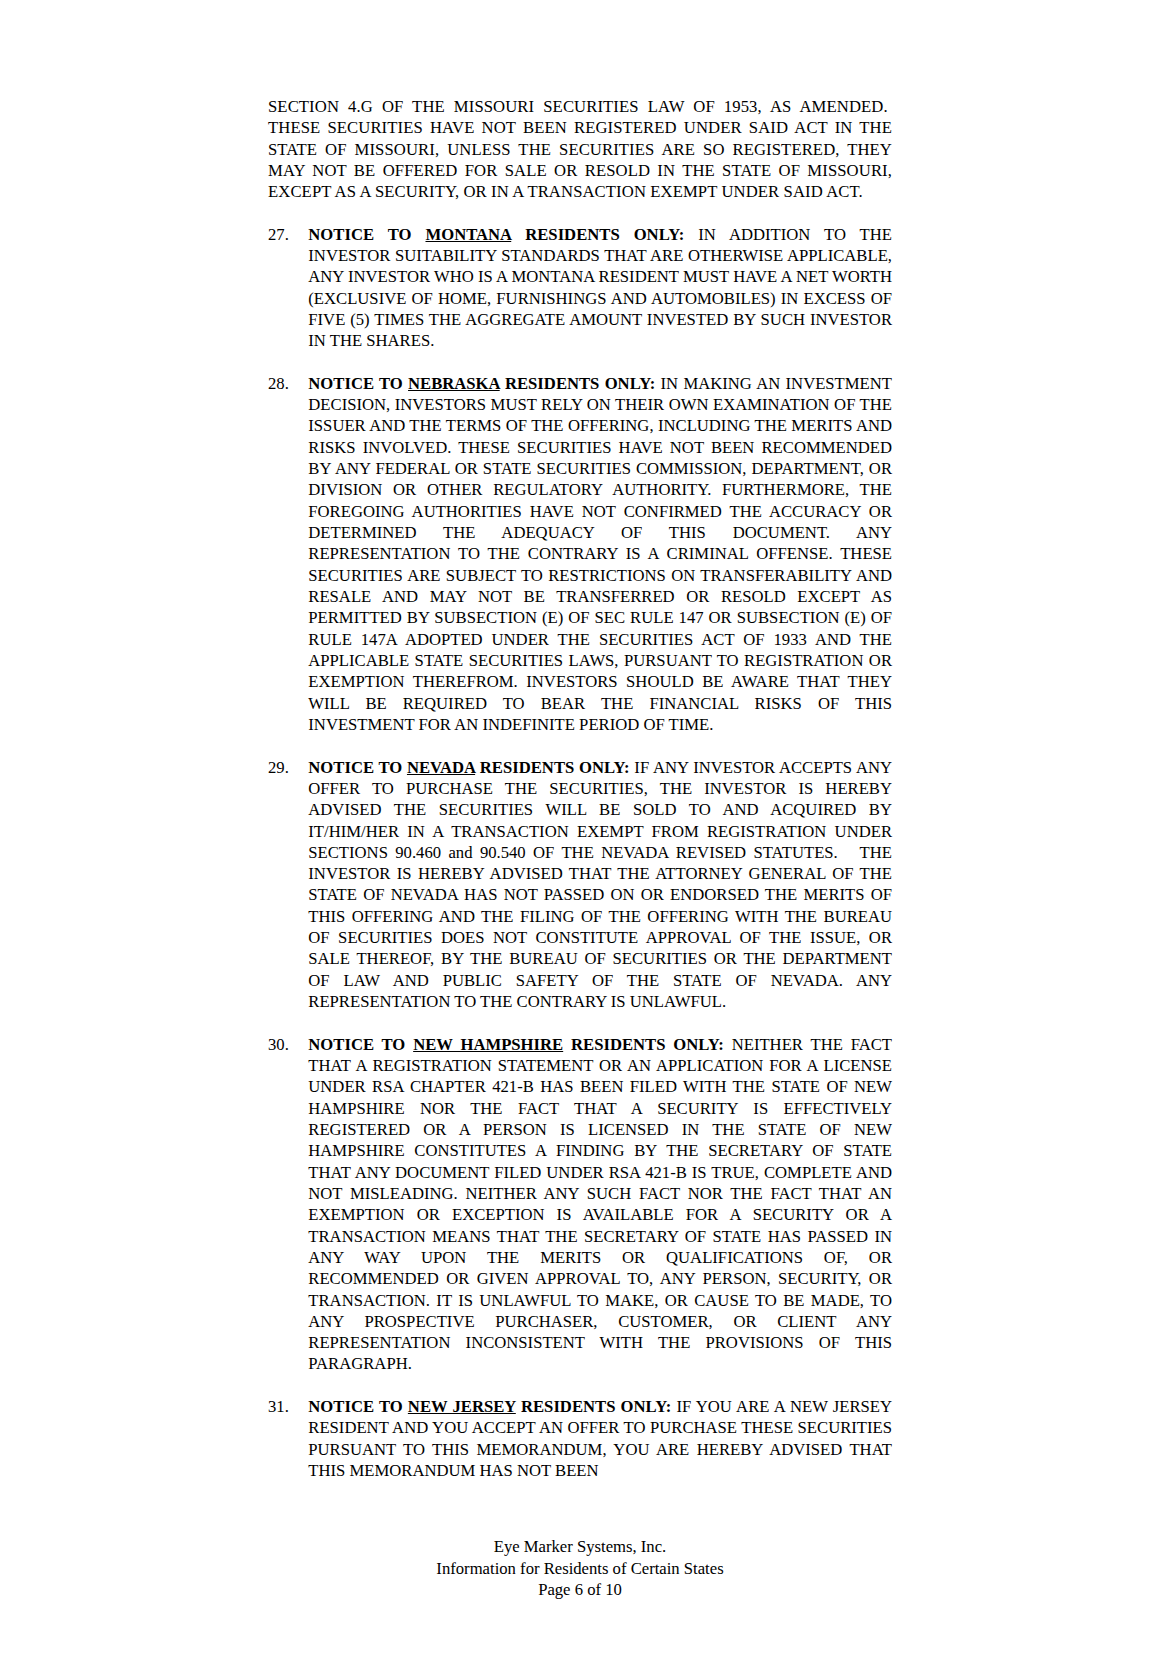Section 4.G of the Missouri Securities Law of 1953, as amended. These securities have not been registered under said act in the State of Missouri, unless the securities are so registered, they may not be offered for sale or resold in the State of Missouri, except as a security, or in a transaction exempt under said act.
27. Notice to Montana Residents Only: In addition to the investor suitability standards that are otherwise applicable, any investor who is a Montana resident must have a net worth (exclusive of home, furnishings and automobiles) in excess of five (5) times the aggregate amount invested by such investor in the Shares.
28. Notice to Nebraska Residents Only: In making an investment decision, investors must rely on their own examination of the issuer and the terms of the offering, including the merits and risks involved. These securities have not been recommended by any federal or state securities commission, department, or division or other regulatory authority. Furthermore, the foregoing authorities have not confirmed the accuracy or determined the adequacy of this document. Any representation to the contrary is a criminal offense. These securities are subject to restrictions on transferability and resale and may not be transferred or resold except as permitted by subsection (e) of SEC Rule 147 or subsection (e) of Rule 147A adopted under the Securities Act of 1933 and the applicable state securities laws, pursuant to registration or exemption therefrom. Investors should be aware that they will be required to bear the financial risks of this investment for an indefinite period of time.
29. Notice to Nevada Residents Only: If any investor accepts any offer to purchase the securities, the investor is hereby advised the securities will be sold to and acquired by it/him/her in a transaction exempt from registration under Sections 90.460 and 90.540 of the Nevada Revised Statutes. The investor is hereby advised that the Attorney General of the State of Nevada has not passed on or endorsed the merits of this offering and the filing of the offering with the Bureau of Securities does not constitute approval of the issue, or sale thereof, by the Bureau of Securities or the Department of Law and Public Safety of the State of Nevada. Any representation to the contrary is unlawful.
30. Notice to New Hampshire Residents Only: Neither the fact that a registration statement or an application for a license under RSA Chapter 421-B has been filed with the State of New Hampshire nor the fact that a security is effectively registered or a person is licensed in the State of New Hampshire constitutes a finding by the Secretary of State that any document filed under RSA 421-B is true, complete and not misleading. Neither any such fact nor the fact that an exemption or exception is available for a security or a transaction means that the Secretary of State has passed in any way upon the merits or qualifications of, or recommended or given approval to, any person, security, or transaction. It is unlawful to make, or cause to be made, to any prospective purchaser, customer, or client any representation inconsistent with the provisions of this paragraph.
31. Notice to New Jersey Residents Only: If you are a New Jersey resident and you accept an offer to purchase these securities pursuant to this memorandum, you are hereby advised that this memorandum has not been
Eye Marker Systems, Inc.
Information for Residents of Certain States
Page 6 of 10